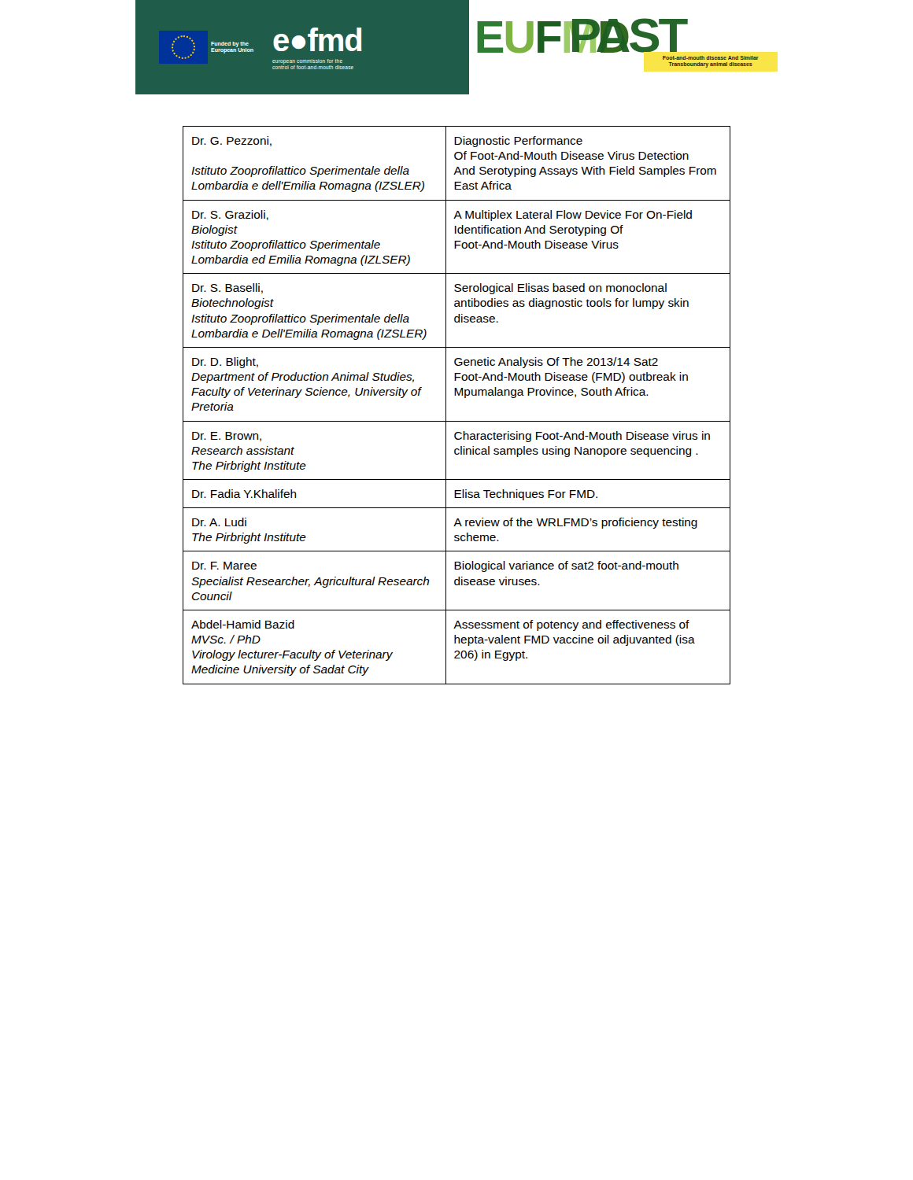Funded by the
European Union
e●fmd
european commission for the
control of foot-and-mouth disease
EUFMD
PAST
Foot-and-mouth disease And Similar
Transboundary animal diseases
| Dr. G. Pezzoni, Istituto Zooprofilattico Sperimentale della Lombardia e dell'Emilia Romagna (IZSLER) | Diagnostic Performance Of Foot-And-Mouth Disease Virus Detection And Serotyping Assays With Field Samples From East Africa |
| Dr. S. Grazioli, Biologist Istituto Zooprofilattico Sperimentale Lombardia ed Emilia Romagna (IZLSER) | A Multiplex Lateral Flow Device For On-Field Identification And Serotyping Of Foot-And-Mouth Disease Virus |
| Dr. S. Baselli, Biotechnologist Istituto Zooprofilattico Sperimentale della Lombardia e Dell'Emilia Romagna (IZSLER) | Serological Elisas based on monoclonal antibodies as diagnostic tools for lumpy skin disease. |
| Dr. D. Blight, Department of Production Animal Studies, Faculty of Veterinary Science, University of Pretoria | Genetic Analysis Of The 2013/14 Sat2 Foot-And-Mouth Disease (FMD) outbreak in Mpumalanga Province, South Africa. |
| Dr. E. Brown, Research assistant The Pirbright Institute | Characterising Foot-And-Mouth Disease virus in clinical samples using Nanopore sequencing . |
| Dr. Fadia Y.Khalifeh | Elisa Techniques For FMD. |
| Dr. A. Ludi The Pirbright Institute | A review of the WRLFMD’s proficiency testing scheme. |
| Dr. F. Maree Specialist Researcher, Agricultural Research Council | Biological variance of sat2 foot-and-mouth disease viruses. |
| Abdel-Hamid Bazid MVSc. / PhD Virology lecturer-Faculty of Veterinary Medicine University of Sadat City | Assessment of potency and effectiveness of hepta-valent FMD vaccine oil adjuvanted (isa 206) in Egypt. |